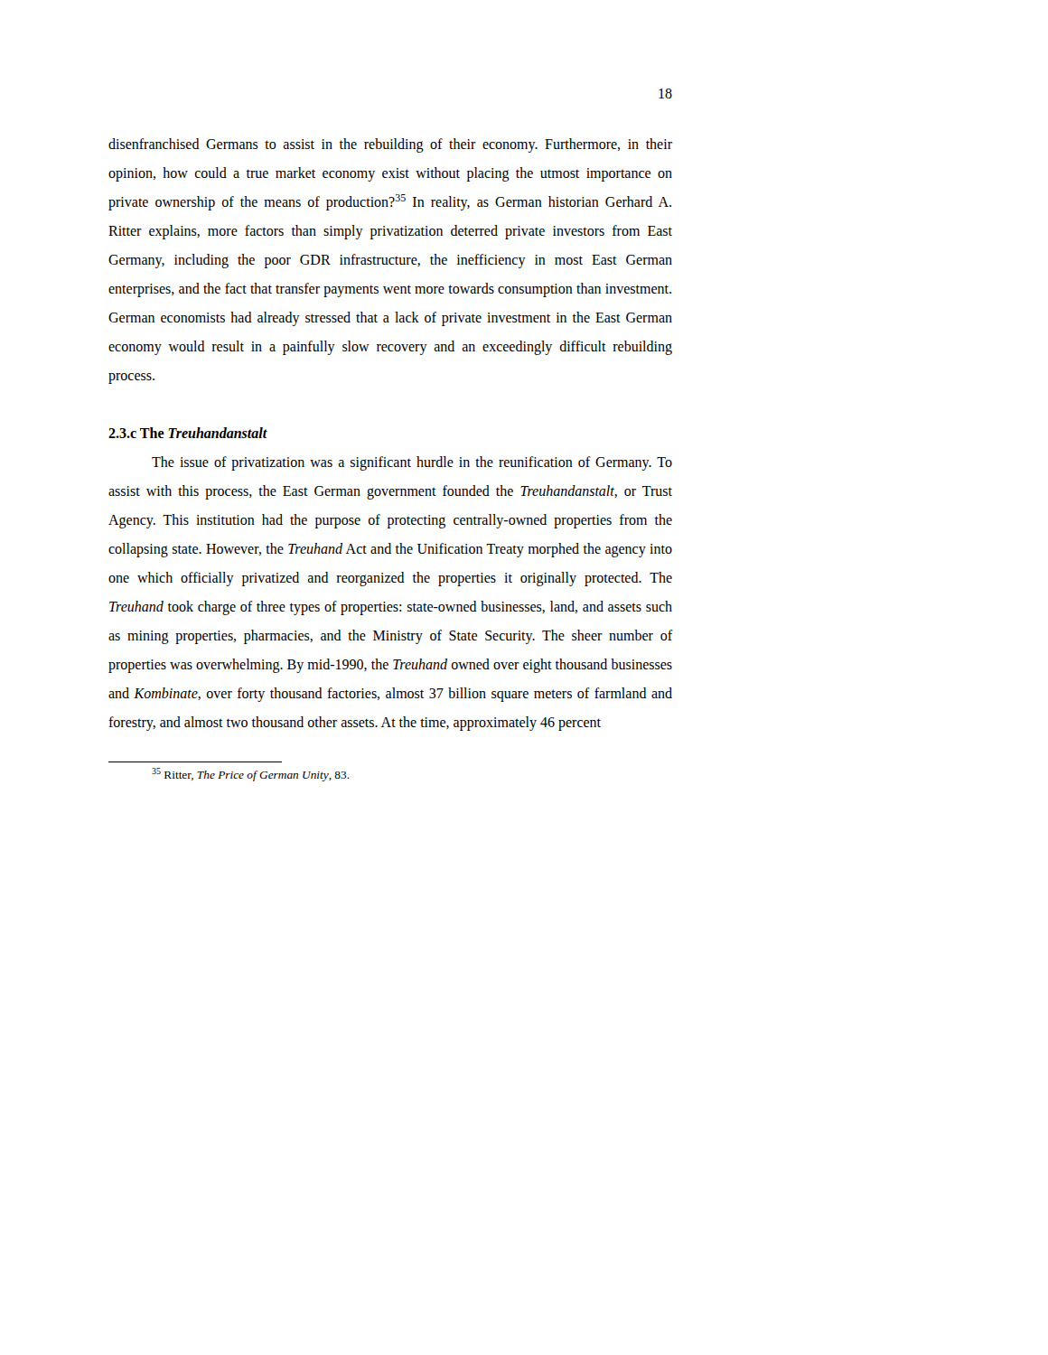18
disenfranchised Germans to assist in the rebuilding of their economy. Furthermore, in their opinion, how could a true market economy exist without placing the utmost importance on private ownership of the means of production?35 In reality, as German historian Gerhard A. Ritter explains, more factors than simply privatization deterred private investors from East Germany, including the poor GDR infrastructure, the inefficiency in most East German enterprises, and the fact that transfer payments went more towards consumption than investment. German economists had already stressed that a lack of private investment in the East German economy would result in a painfully slow recovery and an exceedingly difficult rebuilding process.
2.3.c The Treuhandanstalt
The issue of privatization was a significant hurdle in the reunification of Germany. To assist with this process, the East German government founded the Treuhandanstalt, or Trust Agency. This institution had the purpose of protecting centrally-owned properties from the collapsing state. However, the Treuhand Act and the Unification Treaty morphed the agency into one which officially privatized and reorganized the properties it originally protected. The Treuhand took charge of three types of properties: state-owned businesses, land, and assets such as mining properties, pharmacies, and the Ministry of State Security. The sheer number of properties was overwhelming. By mid-1990, the Treuhand owned over eight thousand businesses and Kombinate, over forty thousand factories, almost 37 billion square meters of farmland and forestry, and almost two thousand other assets. At the time, approximately 46 percent
35 Ritter, The Price of German Unity, 83.